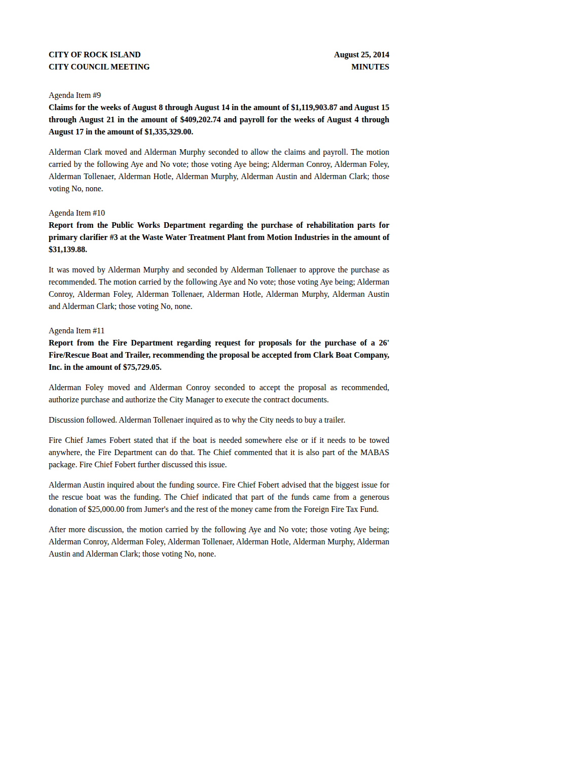CITY OF ROCK ISLAND
CITY COUNCIL MEETING
August 25, 2014
MINUTES
Agenda Item #9
Claims for the weeks of August 8 through August 14 in the amount of $1,119,903.87 and August 15 through August 21 in the amount of $409,202.74 and payroll for the weeks of August 4 through August 17 in the amount of $1,335,329.00.
Alderman Clark moved and Alderman Murphy seconded to allow the claims and payroll. The motion carried by the following Aye and No vote; those voting Aye being; Alderman Conroy, Alderman Foley, Alderman Tollenaer, Alderman Hotle, Alderman Murphy, Alderman Austin and Alderman Clark; those voting No, none.
Agenda Item #10
Report from the Public Works Department regarding the purchase of rehabilitation parts for primary clarifier #3 at the Waste Water Treatment Plant from Motion Industries in the amount of $31,139.88.
It was moved by Alderman Murphy and seconded by Alderman Tollenaer to approve the purchase as recommended. The motion carried by the following Aye and No vote; those voting Aye being; Alderman Conroy, Alderman Foley, Alderman Tollenaer, Alderman Hotle, Alderman Murphy, Alderman Austin and Alderman Clark; those voting No, none.
Agenda Item #11
Report from the Fire Department regarding request for proposals for the purchase of a 26' Fire/Rescue Boat and Trailer, recommending the proposal be accepted from Clark Boat Company, Inc. in the amount of $75,729.05.
Alderman Foley moved and Alderman Conroy seconded to accept the proposal as recommended, authorize purchase and authorize the City Manager to execute the contract documents.
Discussion followed. Alderman Tollenaer inquired as to why the City needs to buy a trailer.
Fire Chief James Fobert stated that if the boat is needed somewhere else or if it needs to be towed anywhere, the Fire Department can do that. The Chief commented that it is also part of the MABAS package. Fire Chief Fobert further discussed this issue.
Alderman Austin inquired about the funding source. Fire Chief Fobert advised that the biggest issue for the rescue boat was the funding. The Chief indicated that part of the funds came from a generous donation of $25,000.00 from Jumer's and the rest of the money came from the Foreign Fire Tax Fund.
After more discussion, the motion carried by the following Aye and No vote; those voting Aye being; Alderman Conroy, Alderman Foley, Alderman Tollenaer, Alderman Hotle, Alderman Murphy, Alderman Austin and Alderman Clark; those voting No, none.